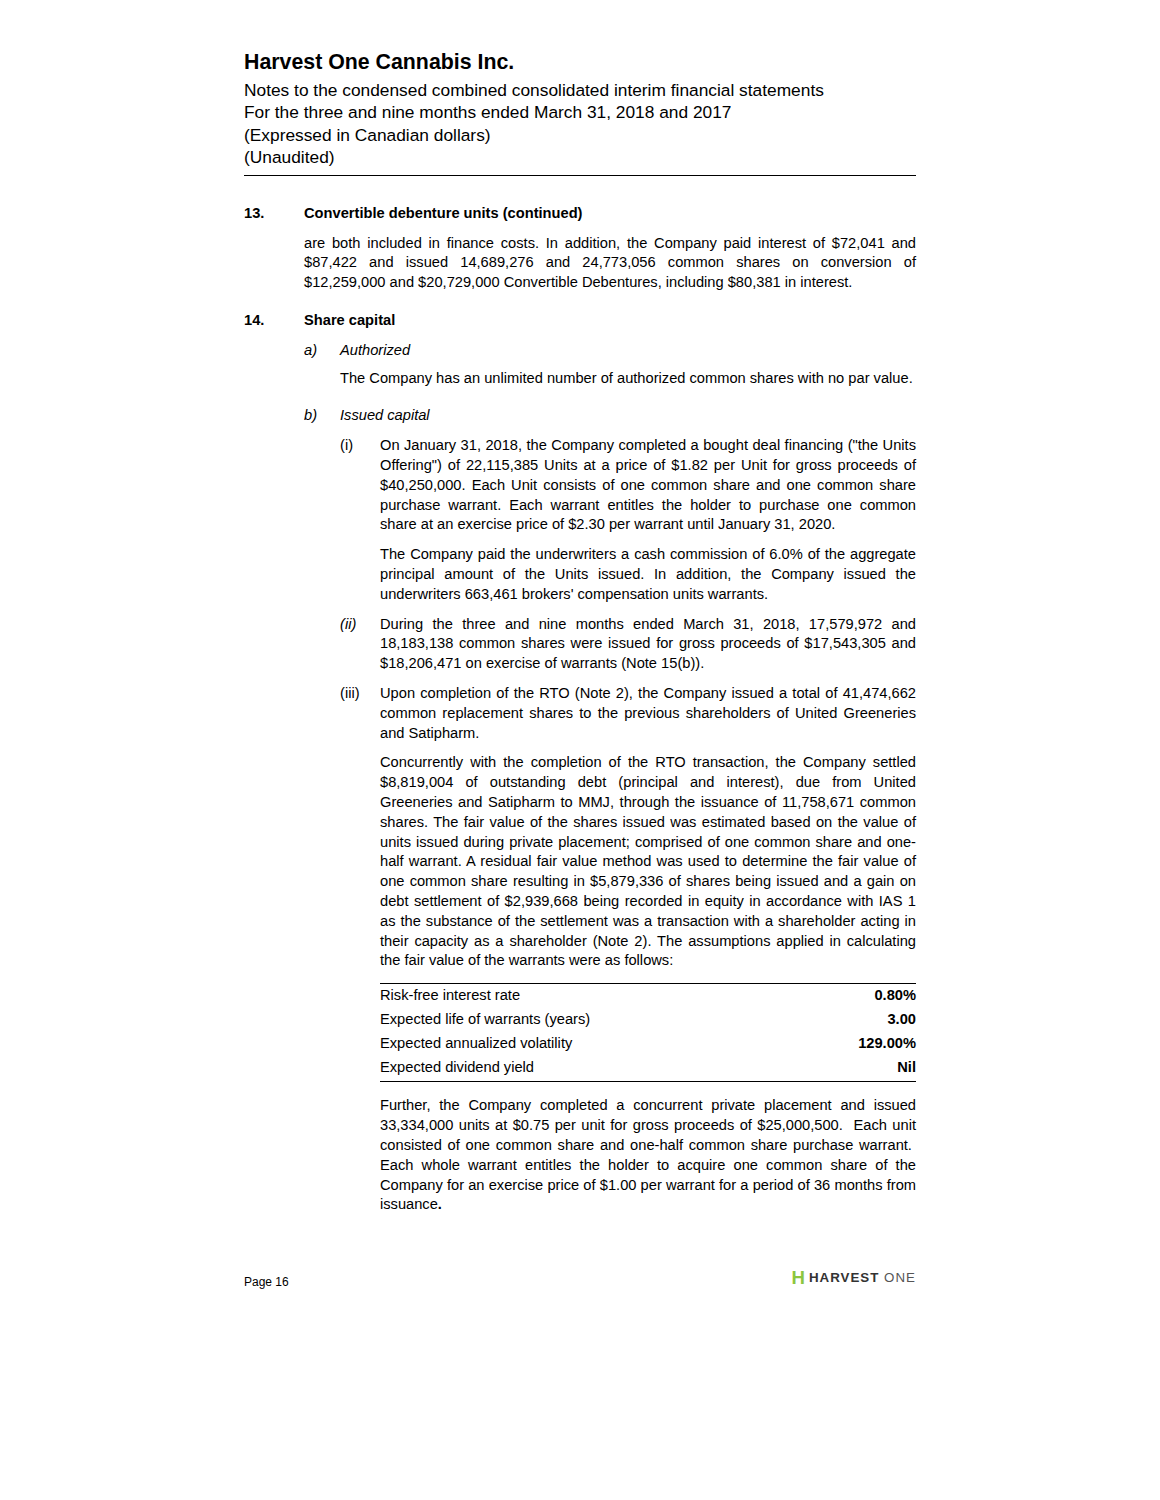Harvest One Cannabis Inc.
Notes to the condensed combined consolidated interim financial statements
For the three and nine months ended March 31, 2018 and 2017
(Expressed in Canadian dollars)
(Unaudited)
13. Convertible debenture units (continued)
are both included in finance costs. In addition, the Company paid interest of $72,041 and $87,422 and issued 14,689,276 and 24,773,056 common shares on conversion of $12,259,000 and $20,729,000 Convertible Debentures, including $80,381 in interest.
14. Share capital
a)
Authorized
The Company has an unlimited number of authorized common shares with no par value.
b)
Issued capital
(i)
On January 31, 2018, the Company completed a bought deal financing ("the Units Offering") of 22,115,385 Units at a price of $1.82 per Unit for gross proceeds of $40,250,000. Each Unit consists of one common share and one common share purchase warrant. Each warrant entitles the holder to purchase one common share at an exercise price of $2.30 per warrant until January 31, 2020.
The Company paid the underwriters a cash commission of 6.0% of the aggregate principal amount of the Units issued. In addition, the Company issued the underwriters 663,461 brokers' compensation units warrants.
(ii)
During the three and nine months ended March 31, 2018, 17,579,972 and 18,183,138 common shares were issued for gross proceeds of $17,543,305 and $18,206,471 on exercise of warrants (Note 15(b)).
(iii)
Upon completion of the RTO (Note 2), the Company issued a total of 41,474,662 common replacement shares to the previous shareholders of United Greeneries and Satipharm.
Concurrently with the completion of the RTO transaction, the Company settled $8,819,004 of outstanding debt (principal and interest), due from United Greeneries and Satipharm to MMJ, through the issuance of 11,758,671 common shares. The fair value of the shares issued was estimated based on the value of units issued during private placement; comprised of one common share and one-half warrant. A residual fair value method was used to determine the fair value of one common share resulting in $5,879,336 of shares being issued and a gain on debt settlement of $2,939,668 being recorded in equity in accordance with IAS 1 as the substance of the settlement was a transaction with a shareholder acting in their capacity as a shareholder (Note 2). The assumptions applied in calculating the fair value of the warrants were as follows:
| Risk-free interest rate | 0.80% |
| Expected life of warrants (years) | 3.00 |
| Expected annualized volatility | 129.00% |
| Expected dividend yield | Nil |
Further, the Company completed a concurrent private placement and issued 33,334,000 units at $0.75 per unit for gross proceeds of $25,000,500. Each unit consisted of one common share and one-half common share purchase warrant. Each whole warrant entitles the holder to acquire one common share of the Company for an exercise price of $1.00 per warrant for a period of 36 months from issuance.
Page 16
H HARVEST ONE